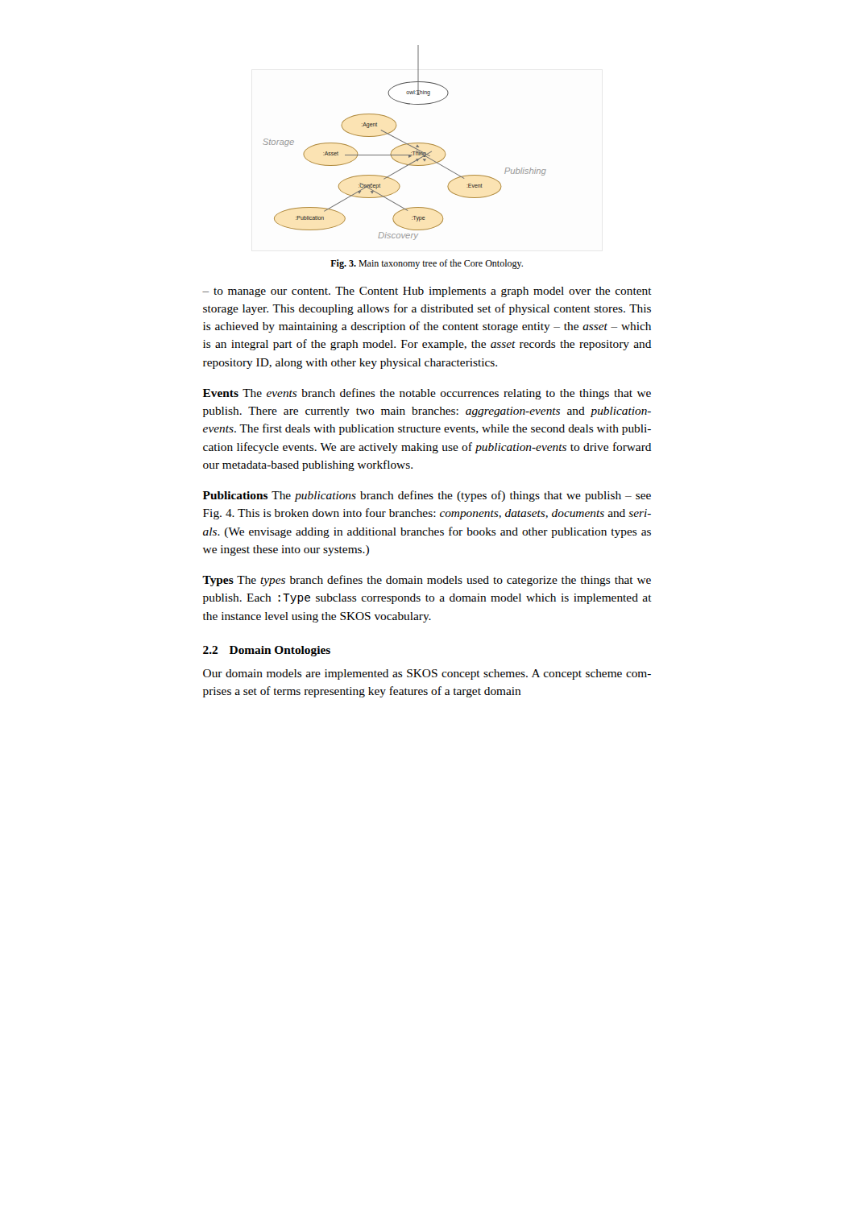owl:Thing
:Agent
:Thing
:Asset
:Concept
:Event
:Publication
:Type
Storage
Publishing
Discovery
Fig. 3. Main taxonomy tree of the Core Ontology.
– to manage our content. The Content Hub implements a graph model over the content storage layer. This decoupling allows for a distributed set of physical content stores. This is achieved by maintaining a description of the content storage entity – the asset – which is an integral part of the graph model. For example, the asset records the repository and repository ID, along with other key physical characteristics.
Events The events branch defines the notable occurrences relating to the things that we publish. There are currently two main branches: aggregation-events and publication-events. The first deals with publication structure events, while the second deals with publication lifecycle events. We are actively making use of publication-events to drive forward our metadata-based publishing workflows.
Publications The publications branch defines the (types of) things that we publish – see Fig. 4. This is broken down into four branches: components, datasets, documents and serials. (We envisage adding in additional branches for books and other publication types as we ingest these into our systems.)
Types The types branch defines the domain models used to categorize the things that we publish. Each :Type subclass corresponds to a domain model which is implemented at the instance level using the SKOS vocabulary.
2.2 Domain Ontologies
Our domain models are implemented as SKOS concept schemes. A concept scheme comprises a set of terms representing key features of a target domain